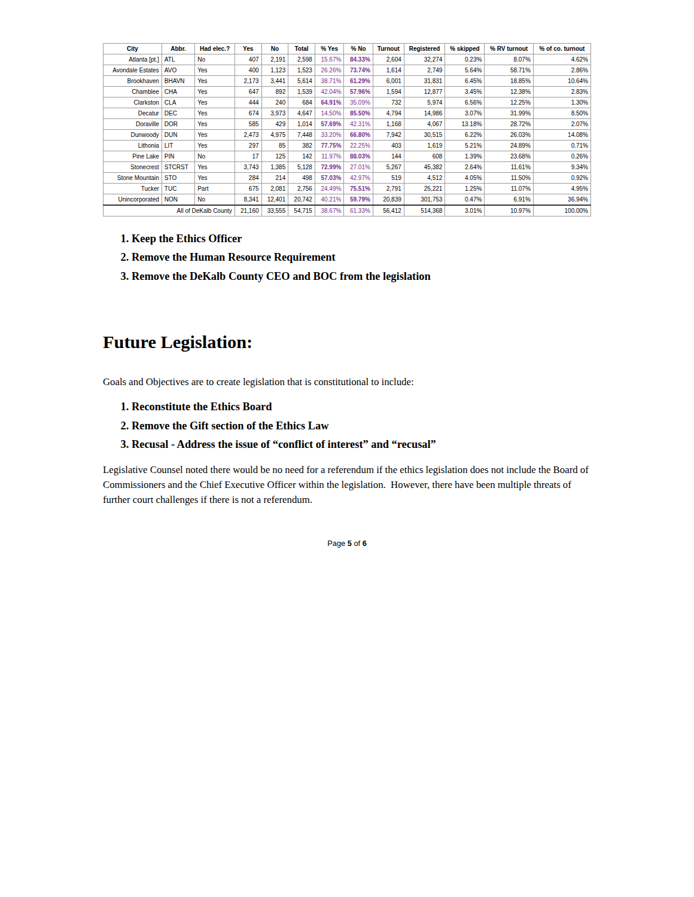| City | Abbr. | Had elec.? | Yes | No | Total | % Yes | % No | Turnout | Registered | % skipped | % RV turnout | % of co. turnout |
| --- | --- | --- | --- | --- | --- | --- | --- | --- | --- | --- | --- | --- |
| Atlanta [pt.] | ATL | No | 407 | 2,191 | 2,598 | 15.67% | 84.33% | 2,604 | 32,274 | 0.23% | 8.07% | 4.62% |
| Avondale Estates | AVO | Yes | 400 | 1,123 | 1,523 | 26.26% | 73.74% | 1,614 | 2,749 | 5.64% | 58.71% | 2.86% |
| Brookhaven | BHAVN | Yes | 2,173 | 3,441 | 5,614 | 38.71% | 61.29% | 6,001 | 31,831 | 6.45% | 18.85% | 10.64% |
| Chamblee | CHA | Yes | 647 | 892 | 1,539 | 42.04% | 57.96% | 1,594 | 12,877 | 3.45% | 12.38% | 2.83% |
| Clarkston | CLA | Yes | 444 | 240 | 684 | 64.91% | 35.09% | 732 | 5,974 | 6.56% | 12.25% | 1.30% |
| Decatur | DEC | Yes | 674 | 3,973 | 4,647 | 14.50% | 85.50% | 4,794 | 14,986 | 3.07% | 31.99% | 8.50% |
| Doraville | DOR | Yes | 585 | 429 | 1,014 | 57.69% | 42.31% | 1,168 | 4,067 | 13.18% | 28.72% | 2.07% |
| Dunwoody | DUN | Yes | 2,473 | 4,975 | 7,448 | 33.20% | 66.80% | 7,942 | 30,515 | 6.22% | 26.03% | 14.08% |
| Lithonia | LIT | Yes | 297 | 85 | 382 | 77.75% | 22.25% | 403 | 1,619 | 5.21% | 24.89% | 0.71% |
| Pine Lake | PIN | No | 17 | 125 | 142 | 11.97% | 88.03% | 144 | 608 | 1.39% | 23.68% | 0.26% |
| Stonecrest | STCRST | Yes | 3,743 | 1,385 | 5,128 | 72.99% | 27.01% | 5,267 | 45,382 | 2.64% | 11.61% | 9.34% |
| Stone Mountain | STO | Yes | 284 | 214 | 498 | 57.03% | 42.97% | 519 | 4,512 | 4.05% | 11.50% | 0.92% |
| Tucker | TUC | Part | 675 | 2,081 | 2,756 | 24.49% | 75.51% | 2,791 | 25,221 | 1.25% | 11.07% | 4.95% |
| Unincorporated | NON | No | 8,341 | 12,401 | 20,742 | 40.21% | 59.79% | 20,839 | 301,753 | 0.47% | 6.91% | 36.94% |
| All of DeKalb County | 21,160 | 33,555 | 54,715 | 38.67% | 61.33% | 56,412 | 514,368 | 3.01% | 10.97% | 100.00% |
Keep the Ethics Officer
Remove the Human Resource Requirement
Remove the DeKalb County CEO and BOC from the legislation
Future Legislation:
Goals and Objectives are to create legislation that is constitutional to include:
Reconstitute the Ethics Board
Remove the Gift section of the Ethics Law
Recusal - Address the issue of “conflict of interest” and “recusal”
Legislative Counsel noted there would be no need for a referendum if the ethics legislation does not include the Board of Commissioners and the Chief Executive Officer within the legislation. However, there have been multiple threats of further court challenges if there is not a referendum.
Page 5 of 6